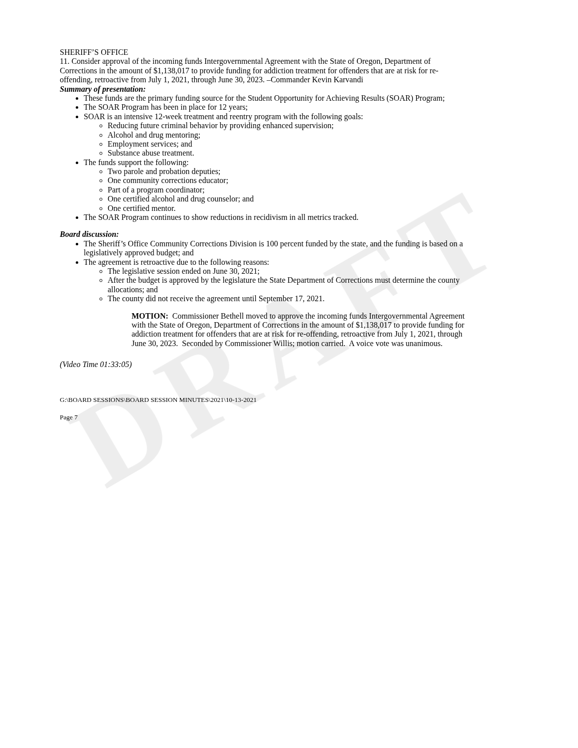DRAFT
SHERIFF’S OFFICE
11. Consider approval of the incoming funds Intergovernmental Agreement with the State of Oregon, Department of Corrections in the amount of $1,138,017 to provide funding for addiction treatment for offenders that are at risk for re-offending, retroactive from July 1, 2021, through June 30, 2023. –Commander Kevin Karvandi
Summary of presentation:
These funds are the primary funding source for the Student Opportunity for Achieving Results (SOAR) Program;
The SOAR Program has been in place for 12 years;
SOAR is an intensive 12-week treatment and reentry program with the following goals:
Reducing future criminal behavior by providing enhanced supervision;
Alcohol and drug mentoring;
Employment services; and
Substance abuse treatment.
The funds support the following:
Two parole and probation deputies;
One community corrections educator;
Part of a program coordinator;
One certified alcohol and drug counselor; and
One certified mentor.
The SOAR Program continues to show reductions in recidivism in all metrics tracked.
Board discussion:
The Sheriff’s Office Community Corrections Division is 100 percent funded by the state, and the funding is based on a legislatively approved budget; and
The agreement is retroactive due to the following reasons:
The legislative session ended on June 30, 2021;
After the budget is approved by the legislature the State Department of Corrections must determine the county allocations; and
The county did not receive the agreement until September 17, 2021.
MOTION: Commissioner Bethell moved to approve the incoming funds Intergovernmental Agreement with the State of Oregon, Department of Corrections in the amount of $1,138,017 to provide funding for addiction treatment for offenders that are at risk for re-offending, retroactive from July 1, 2021, through June 30, 2023. Seconded by Commissioner Willis; motion carried. A voice vote was unanimous.
(Video Time 01:33:05)
G:\BOARD SESSIONS\BOARD SESSION MINUTES\2021\10-13-2021
Page 7